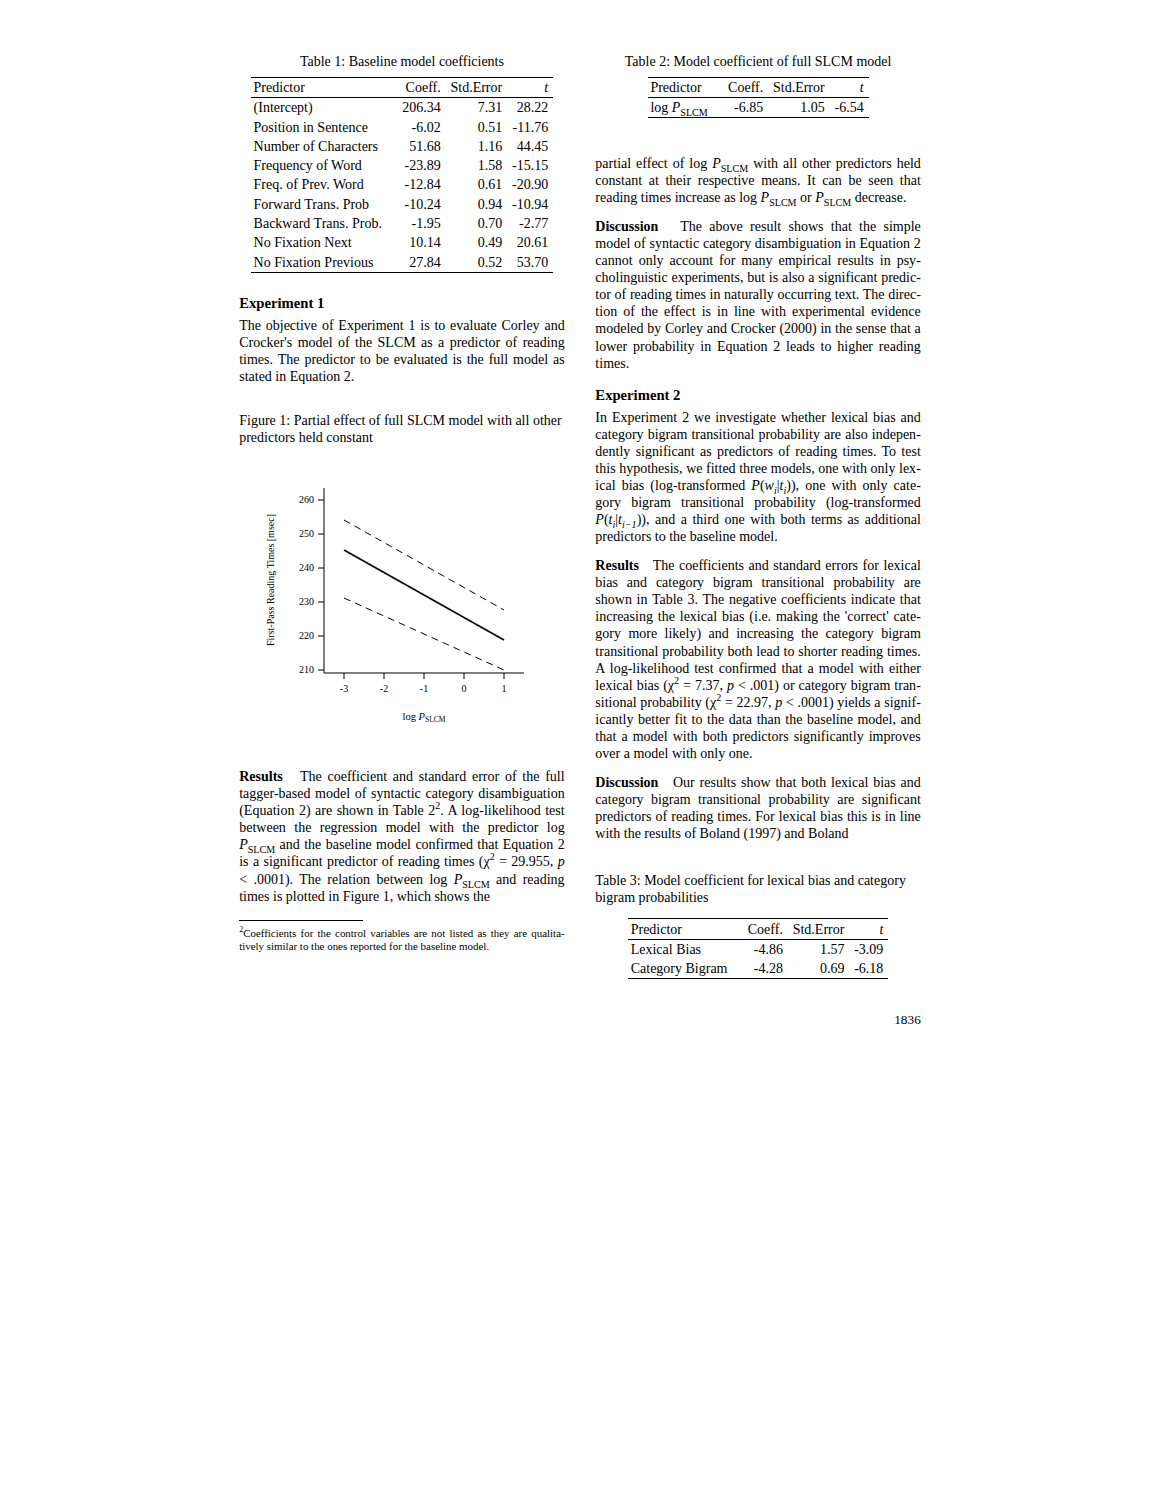Table 1: Baseline model coefficients
| Predictor | Coeff. | Std.Error | t |
| --- | --- | --- | --- |
| (Intercept) | 206.34 | 7.31 | 28.22 |
| Position in Sentence | -6.02 | 0.51 | -11.76 |
| Number of Characters | 51.68 | 1.16 | 44.45 |
| Frequency of Word | -23.89 | 1.58 | -15.15 |
| Freq. of Prev. Word | -12.84 | 0.61 | -20.90 |
| Forward Trans. Prob | -10.24 | 0.94 | -10.94 |
| Backward Trans. Prob. | -1.95 | 0.70 | -2.77 |
| No Fixation Next | 10.14 | 0.49 | 20.61 |
| No Fixation Previous | 27.84 | 0.52 | 53.70 |
Experiment 1
The objective of Experiment 1 is to evaluate Corley and Crocker's model of the SLCM as a predictor of reading times. The predictor to be evaluated is the full model as stated in Equation 2.
Figure 1: Partial effect of full SLCM model with all other predictors held constant
260 250 240 230 220 210 -3 -2 -1 0 1 First-Pass Reading Times [msec] log PSLCM
Results The coefficient and standard error of the full tagger-based model of syntactic category disambiguation (Equation 2) are shown in Table 22. A log-likelihood test between the regression model with the predictor log PSLCM and the baseline model confirmed that Equation 2 is a significant predictor of reading times (χ2 = 29.955, p < .0001). The relation between log PSLCM and reading times is plotted in Figure 1, which shows the
2Coefficients for the control variables are not listed as they are qualitatively similar to the ones reported for the baseline model.
Table 2: Model coefficient of full SLCM model
| Predictor | Coeff. | Std.Error | t |
| --- | --- | --- | --- |
| log P SLCM | -6.85 | 1.05 | -6.54 |
partial effect of log PSLCM with all other predictors held constant at their respective means. It can be seen that reading times increase as log PSLCM or PSLCM decrease.
Discussion The above result shows that the simple model of syntactic category disambiguation in Equation 2 cannot only account for many empirical results in psycholinguistic experiments, but is also a significant predictor of reading times in naturally occurring text. The direction of the effect is in line with experimental evidence modeled by Corley and Crocker (2000) in the sense that a lower probability in Equation 2 leads to higher reading times.
Experiment 2
In Experiment 2 we investigate whether lexical bias and category bigram transitional probability are also independently significant as predictors of reading times. To test this hypothesis, we fitted three models, one with only lexical bias (log-transformed P(wi|ti)), one with only category bigram transitional probability (log-transformed P(ti|ti−1)), and a third one with both terms as additional predictors to the baseline model.
Results The coefficients and standard errors for lexical bias and category bigram transitional probability are shown in Table 3. The negative coefficients indicate that increasing the lexical bias (i.e. making the 'correct' category more likely) and increasing the category bigram transitional probability both lead to shorter reading times. A log-likelihood test confirmed that a model with either lexical bias (χ2 = 7.37, p < .001) or category bigram transitional probability (χ2 = 22.97, p < .0001) yields a significantly better fit to the data than the baseline model, and that a model with both predictors significantly improves over a model with only one.
Discussion Our results show that both lexical bias and category bigram transitional probability are significant predictors of reading times. For lexical bias this is in line with the results of Boland (1997) and Boland
Table 3: Model coefficient for lexical bias and category bigram probabilities
| Predictor | Coeff. | Std.Error | t |
| --- | --- | --- | --- |
| Lexical Bias | -4.86 | 1.57 | -3.09 |
| Category Bigram | -4.28 | 0.69 | -6.18 |
1836